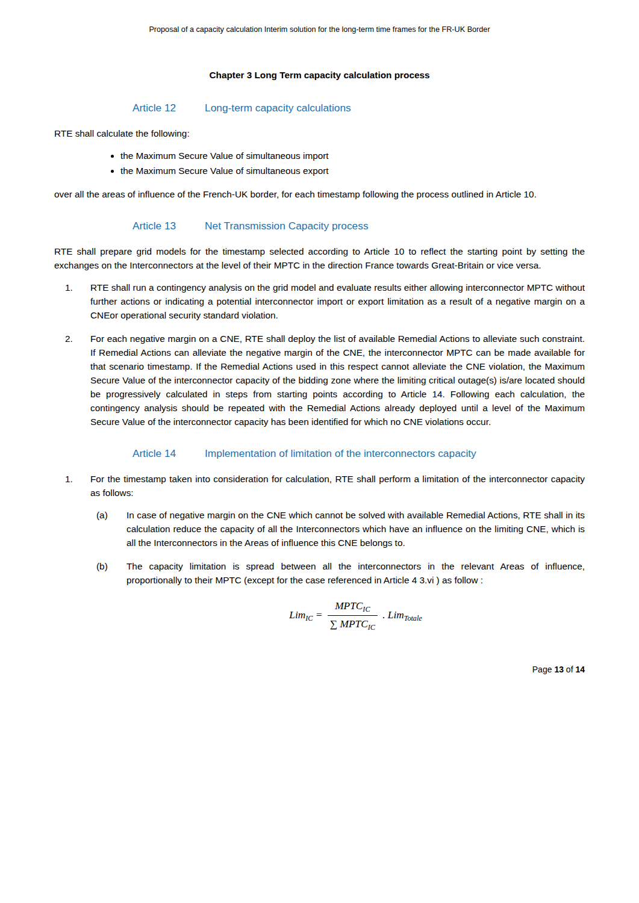Proposal of a capacity calculation Interim solution for the long-term time frames for the FR-UK Border
Chapter 3 Long Term capacity calculation process
Article 12 Long-term capacity calculations
RTE shall calculate the following:
the Maximum Secure Value of simultaneous import
the Maximum Secure Value of simultaneous export
over all the areas of influence of the French-UK border, for each timestamp following the process outlined in Article 10.
Article 13 Net Transmission Capacity process
RTE shall prepare grid models for the timestamp selected according to Article 10 to reflect the starting point by setting the exchanges on the Interconnectors at the level of their MPTC in the direction France towards Great-Britain or vice versa.
RTE shall run a contingency analysis on the grid model and evaluate results either allowing interconnector MPTC without further actions or indicating a potential interconnector import or export limitation as a result of a negative margin on a CNEor operational security standard violation.
For each negative margin on a CNE, RTE shall deploy the list of available Remedial Actions to alleviate such constraint. If Remedial Actions can alleviate the negative margin of the CNE, the interconnector MPTC can be made available for that scenario timestamp. If the Remedial Actions used in this respect cannot alleviate the CNE violation, the Maximum Secure Value of the interconnector capacity of the bidding zone where the limiting critical outage(s) is/are located should be progressively calculated in steps from starting points according to Article 14. Following each calculation, the contingency analysis should be repeated with the Remedial Actions already deployed until a level of the Maximum Secure Value of the interconnector capacity has been identified for which no CNE violations occur.
Article 14 Implementation of limitation of the interconnectors capacity
For the timestamp taken into consideration for calculation, RTE shall perform a limitation of the interconnector capacity as follows:
In case of negative margin on the CNE which cannot be solved with available Remedial Actions, RTE shall in its calculation reduce the capacity of all the Interconnectors which have an influence on the limiting CNE, which is all the Interconnectors in the Areas of influence this CNE belongs to.
The capacity limitation is spread between all the interconnectors in the relevant Areas of influence, proportionally to their MPTC (except for the case referenced in Article 4 3.vi ) as follow :
LimIC = MPTCIC ∑ MPTCIC . LimTotale
Page 13 of 14